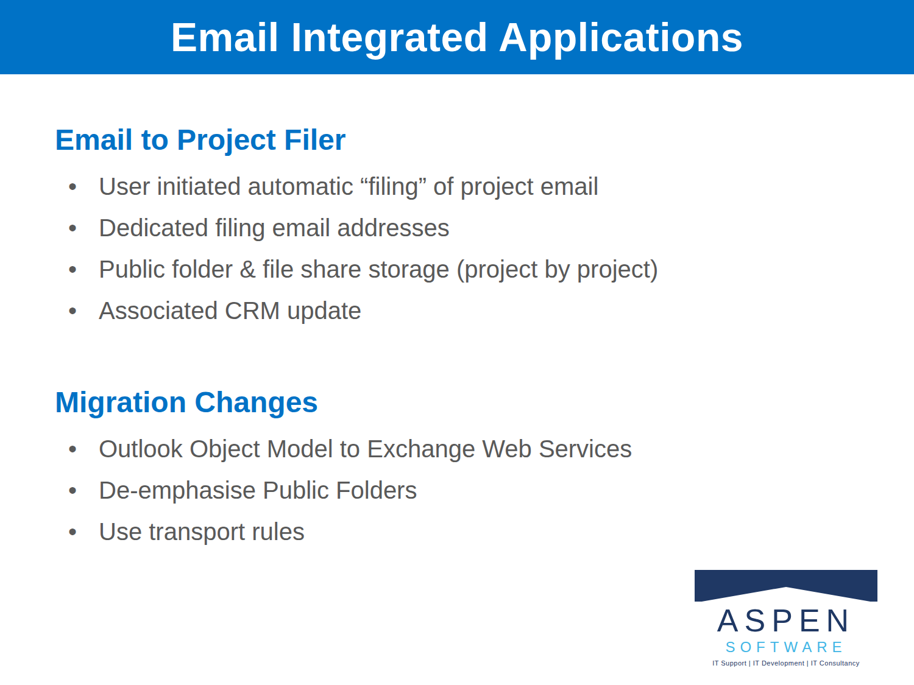Email Integrated Applications
Email to Project Filer
User initiated automatic “filing” of project email
Dedicated filing email addresses
Public folder & file share storage (project by project)
Associated CRM update
Migration Changes
Outlook Object Model to Exchange Web Services
De-emphasise Public Folders
Use transport rules
ASPEN
SOFTWARE
IT Support | IT Development | IT Consultancy